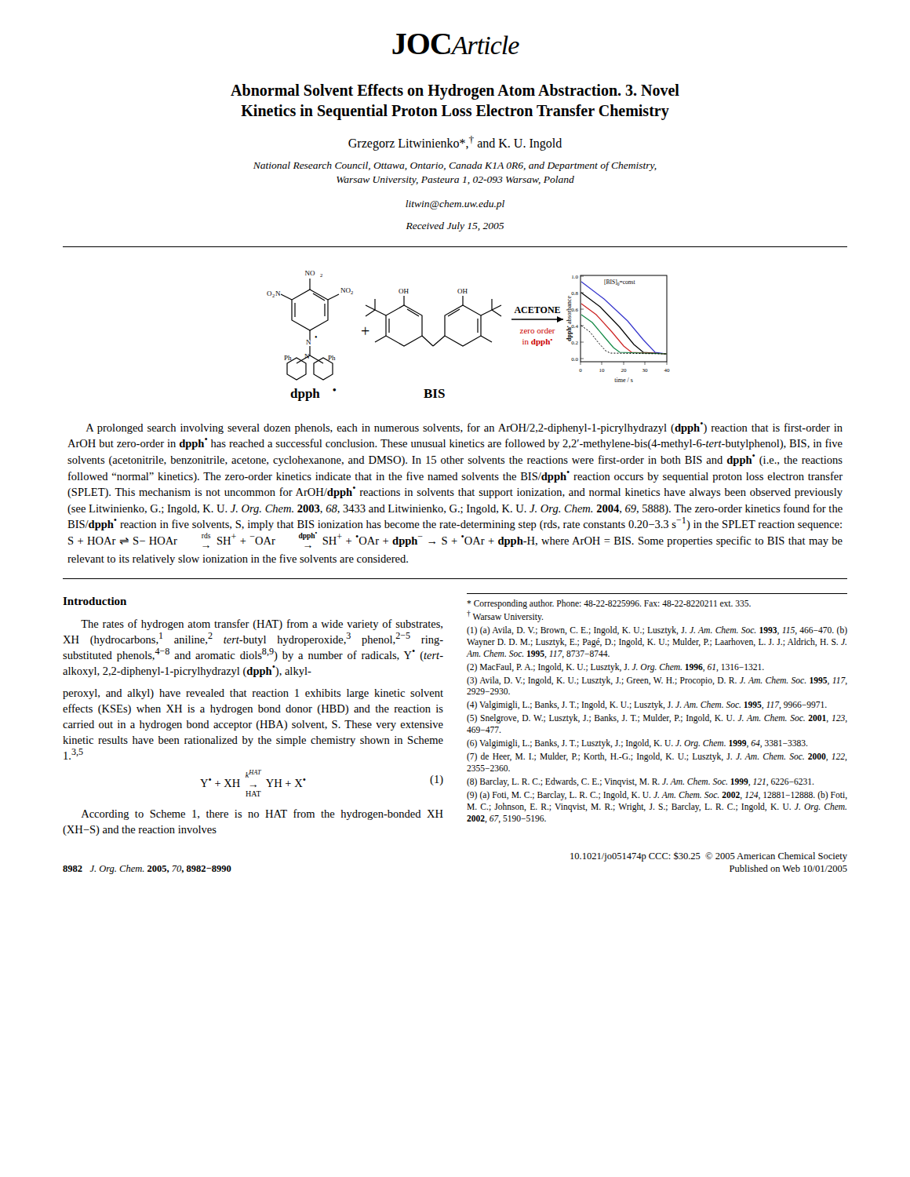JOC Article
Abnormal Solvent Effects on Hydrogen Atom Abstraction. 3. Novel
Kinetics in Sequential Proton Loss Electron Transfer Chemistry
Grzegorz Litwinienko*,† and K. U. Ingold
National Research Council, Ottawa, Ontario, Canada K1A 0R6, and Department of Chemistry,
Warsaw University, Pasteura 1, 02-093 Warsaw, Poland
litwin@chem.uw.edu.pl
Received July 15, 2005
NO 2 O 2 N NO 2 N • N Ph Ph dpph • + OH OH BIS ACETONE zero order in dpph• 1.0 0.8 0.6 0.4 0.2 0.0 0 10 20 30 40 time / s dpph• absorbance [BIS]0=const
A prolonged search involving several dozen phenols, each in numerous solvents, for an ArOH/2,2-diphenyl-1-picrylhydrazyl (dpph•) reaction that is first-order in ArOH but zero-order in dpph• has reached a successful conclusion. These unusual kinetics are followed by 2,2′-methylene-bis(4-methyl-6-tert-butylphenol), BIS, in five solvents (acetonitrile, benzonitrile, acetone, cyclohexanone, and DMSO). In 15 other solvents the reactions were first-order in both BIS and dpph• (i.e., the reactions followed “normal” kinetics). The zero-order kinetics indicate that in the five named solvents the BIS/dpph• reaction occurs by sequential proton loss electron transfer (SPLET). This mechanism is not uncommon for ArOH/dpph• reactions in solvents that support ionization, and normal kinetics have always been observed previously (see Litwinienko, G.; Ingold, K. U. J. Org. Chem. 2003, 68, 3433 and Litwinienko, G.; Ingold, K. U. J. Org. Chem. 2004, 69, 5888). The zero-order kinetics found for the BIS/dpph• reaction in five solvents, S, imply that BIS ionization has become the rate-determining step (rds, rate constants 0.20−3.3 s−1) in the SPLET reaction sequence: S + HOAr ⇌ S− HOAr rds→ SH+ + −OAr dpph•→ SH+ + •OAr + dpph− → S + •OAr + dpph-H, where ArOH = BIS. Some properties specific to BIS that may be relevant to its relatively slow ionization in the five solvents are considered.
Introduction
The rates of hydrogen atom transfer (HAT) from a wide variety of substrates, XH (hydrocarbons,1 aniline,2 tert-butyl hydroperoxide,3 phenol,2−5 ring-substituted phenols,4−8 and aromatic diols8,9) by a number of radicals, Y• (tert-alkoxyl, 2,2-diphenyl-1-picrylhydrazyl (dpph•), alkyl-
peroxyl, and alkyl) have revealed that reaction 1 exhibits large kinetic solvent effects (KSEs) when XH is a hydrogen bond donor (HBD) and the reaction is carried out in a hydrogen bond acceptor (HBA) solvent, S. These very extensive kinetic results have been rationalized by the simple chemistry shown in Scheme 1.3,5
Y• + XH kHAT→HAT YH + X• (1)
According to Scheme 1, there is no HAT from the hydrogen-bonded XH (XH−S) and the reaction involves
* Corresponding author. Phone: 48-22-8225996. Fax: 48-22-8220211 ext. 335.
† Warsaw University.
(1) (a) Avila, D. V.; Brown, C. E.; Ingold, K. U.; Lusztyk, J. J. Am. Chem. Soc. 1993, 115, 466−470. (b) Wayner D. D. M.; Lusztyk, E.; Pagé, D.; Ingold, K. U.; Mulder, P.; Laarhoven, L. J. J.; Aldrich, H. S. J. Am. Chem. Soc. 1995, 117, 8737−8744.
(2) MacFaul, P. A.; Ingold, K. U.; Lusztyk, J. J. Org. Chem. 1996, 61, 1316−1321.
(3) Avila, D. V.; Ingold, K. U.; Lusztyk, J.; Green, W. H.; Procopio, D. R. J. Am. Chem. Soc. 1995, 117, 2929−2930.
(4) Valgimigli, L.; Banks, J. T.; Ingold, K. U.; Lusztyk, J. J. Am. Chem. Soc. 1995, 117, 9966−9971.
(5) Snelgrove, D. W.; Lusztyk, J.; Banks, J. T.; Mulder, P.; Ingold, K. U. J. Am. Chem. Soc. 2001, 123, 469−477.
(6) Valgimigli, L.; Banks, J. T.; Lusztyk, J.; Ingold, K. U. J. Org. Chem. 1999, 64, 3381−3383.
(7) de Heer, M. I.; Mulder, P.; Korth, H.-G.; Ingold, K. U.; Lusztyk, J. J. Am. Chem. Soc. 2000, 122, 2355−2360.
(8) Barclay, L. R. C.; Edwards, C. E.; Vinqvist, M. R. J. Am. Chem. Soc. 1999, 121, 6226−6231.
(9) (a) Foti, M. C.; Barclay, L. R. C.; Ingold, K. U. J. Am. Chem. Soc. 2002, 124, 12881−12888. (b) Foti, M. C.; Johnson, E. R.; Vinqvist, M. R.; Wright, J. S.; Barclay, L. R. C.; Ingold, K. U. J. Org. Chem. 2002, 67, 5190−5196.
8982 J. Org. Chem. 2005, 70, 8982−8990
10.1021/jo051474p CCC: $30.25 © 2005 American Chemical Society
Published on Web 10/01/2005